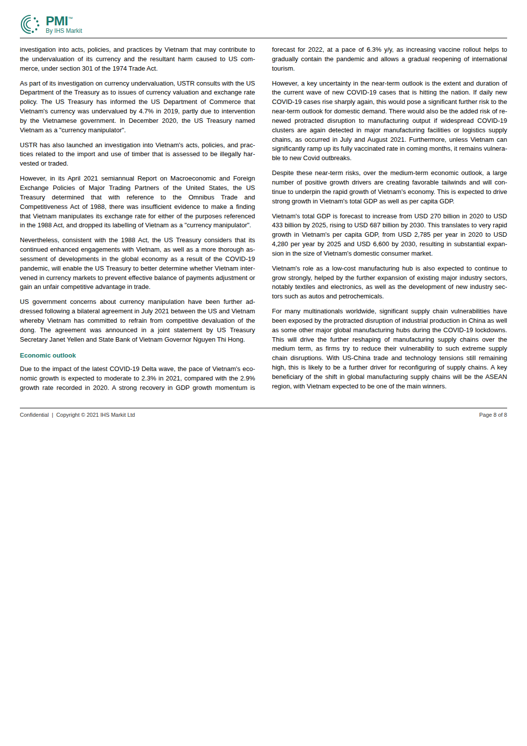PMI™
By IHS Markit
investigation into acts, policies, and practices by Vietnam that may contribute to the undervaluation of its currency and the resultant harm caused to US commerce, under section 301 of the 1974 Trade Act.
As part of its investigation on currency undervaluation, USTR consults with the US Department of the Treasury as to issues of currency valuation and exchange rate policy. The US Treasury has informed the US Department of Commerce that Vietnam's currency was undervalued by 4.7% in 2019, partly due to intervention by the Vietnamese government. In December 2020, the US Treasury named Vietnam as a "currency manipulator".
USTR has also launched an investigation into Vietnam's acts, policies, and practices related to the import and use of timber that is assessed to be illegally harvested or traded.
However, in its April 2021 semiannual Report on Macroeconomic and Foreign Exchange Policies of Major Trading Partners of the United States, the US Treasury determined that with reference to the Omnibus Trade and Competitiveness Act of 1988, there was insufficient evidence to make a finding that Vietnam manipulates its exchange rate for either of the purposes referenced in the 1988 Act, and dropped its labelling of Vietnam as a "currency manipulator".
Nevertheless, consistent with the 1988 Act, the US Treasury considers that its continued enhanced engagements with Vietnam, as well as a more thorough assessment of developments in the global economy as a result of the COVID-19 pandemic, will enable the US Treasury to better determine whether Vietnam intervened in currency markets to prevent effective balance of payments adjustment or gain an unfair competitive advantage in trade.
US government concerns about currency manipulation have been further addressed following a bilateral agreement in July 2021 between the US and Vietnam whereby Vietnam has committed to refrain from competitive devaluation of the dong. The agreement was announced in a joint statement by US Treasury Secretary Janet Yellen and State Bank of Vietnam Governor Nguyen Thi Hong.
Economic outlook
Due to the impact of the latest COVID-19 Delta wave, the pace of Vietnam's economic growth is expected to moderate to 2.3% in 2021, compared with the 2.9% growth rate recorded in 2020. A strong recovery in GDP growth momentum is forecast for 2022, at a pace of 6.3% y/y, as increasing vaccine rollout helps to gradually contain the pandemic and allows a gradual reopening of international tourism.
However, a key uncertainty in the near-term outlook is the extent and duration of the current wave of new COVID-19 cases that is hitting the nation. If daily new COVID-19 cases rise sharply again, this would pose a significant further risk to the near-term outlook for domestic demand. There would also be the added risk of renewed protracted disruption to manufacturing output if widespread COVID-19 clusters are again detected in major manufacturing facilities or logistics supply chains, as occurred in July and August 2021. Furthermore, unless Vietnam can significantly ramp up its fully vaccinated rate in coming months, it remains vulnerable to new Covid outbreaks.
Despite these near-term risks, over the medium-term economic outlook, a large number of positive growth drivers are creating favorable tailwinds and will continue to underpin the rapid growth of Vietnam's economy. This is expected to drive strong growth in Vietnam's total GDP as well as per capita GDP.
Vietnam's total GDP is forecast to increase from USD 270 billion in 2020 to USD 433 billion by 2025, rising to USD 687 billion by 2030. This translates to very rapid growth in Vietnam's per capita GDP, from USD 2,785 per year in 2020 to USD 4,280 per year by 2025 and USD 6,600 by 2030, resulting in substantial expansion in the size of Vietnam's domestic consumer market.
Vietnam's role as a low-cost manufacturing hub is also expected to continue to grow strongly, helped by the further expansion of existing major industry sectors, notably textiles and electronics, as well as the development of new industry sectors such as autos and petrochemicals.
For many multinationals worldwide, significant supply chain vulnerabilities have been exposed by the protracted disruption of industrial production in China as well as some other major global manufacturing hubs during the COVID-19 lockdowns. This will drive the further reshaping of manufacturing supply chains over the medium term, as firms try to reduce their vulnerability to such extreme supply chain disruptions. With US-China trade and technology tensions still remaining high, this is likely to be a further driver for reconfiguring of supply chains. A key beneficiary of the shift in global manufacturing supply chains will be the ASEAN region, with Vietnam expected to be one of the main winners.
Confidential | Copyright © 2021 IHS Markit Ltd Page 8 of 8